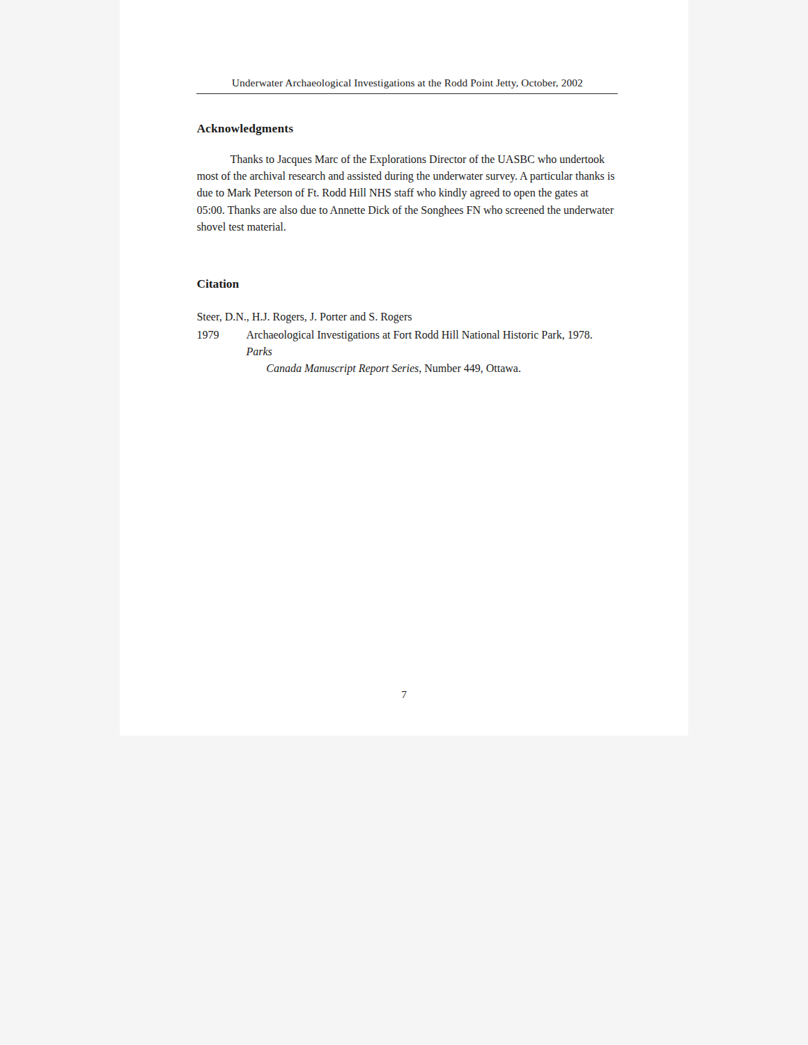Underwater Archaeological Investigations at the Rodd Point Jetty, October, 2002
Acknowledgments
Thanks to Jacques Marc of the Explorations Director of the UASBC who undertook most of the archival research and assisted during the underwater survey. A particular thanks is due to Mark Peterson of Ft. Rodd Hill NHS staff who kindly agreed to open the gates at 05:00. Thanks are also due to Annette Dick of the Songhees FN who screened the underwater shovel test material.
Citation
Steer, D.N., H.J. Rogers, J. Porter and S. Rogers
1979
Archaeological Investigations at Fort Rodd Hill National Historic Park, 1978. Parks Canada Manuscript Report Series, Number 449, Ottawa.
7